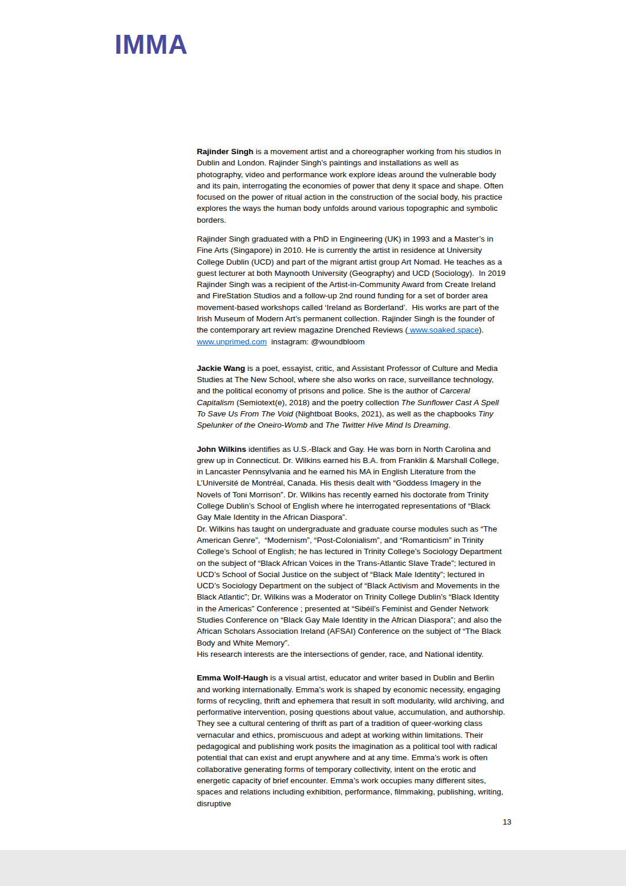IMMA
Rajinder Singh is a movement artist and a choreographer working from his studios in Dublin and London. Rajinder Singh’s paintings and installations as well as photography, video and performance work explore ideas around the vulnerable body and its pain, interrogating the economies of power that deny it space and shape. Often focused on the power of ritual action in the construction of the social body, his practice explores the ways the human body unfolds around various topographic and symbolic borders.
Rajinder Singh graduated with a PhD in Engineering (UK) in 1993 and a Master’s in Fine Arts (Singapore) in 2010. He is currently the artist in residence at University College Dublin (UCD) and part of the migrant artist group Art Nomad. He teaches as a guest lecturer at both Maynooth University (Geography) and UCD (Sociology). In 2019 Rajinder Singh was a recipient of the Artist-in-Community Award from Create Ireland and FireStation Studios and a follow-up 2nd round funding for a set of border area movement-based workshops called ‘Ireland as Borderland’. His works are part of the Irish Museum of Modern Art’s permanent collection. Rajinder Singh is the founder of the contemporary art review magazine Drenched Reviews ( www.soaked.space).
www.unprimed.com instagram: @woundbloom
Jackie Wang is a poet, essayist, critic, and Assistant Professor of Culture and Media Studies at The New School, where she also works on race, surveillance technology, and the political economy of prisons and police. She is the author of Carceral Capitalism (Semiotext(e), 2018) and the poetry collection The Sunflower Cast A Spell To Save Us From The Void (Nightboat Books, 2021), as well as the chapbooks Tiny Spelunker of the Oneiro-Womb and The Twitter Hive Mind Is Dreaming.
John Wilkins identifies as U.S.-Black and Gay. He was born in North Carolina and grew up in Connecticut. Dr. Wilkins earned his B.A. from Franklin & Marshall College, in Lancaster Pennsylvania and he earned his MA in English Literature from the L’Université de Montréal, Canada. His thesis dealt with “Goddess Imagery in the Novels of Toni Morrison”. Dr. Wilkins has recently earned his doctorate from Trinity College Dublin’s School of English where he interrogated representations of “Black Gay Male Identity in the African Diaspora”.
Dr. Wilkins has taught on undergraduate and graduate course modules such as “The American Genre”, “Modernism”, “Post-Colonialism”, and “Romanticism” in Trinity College’s School of English; he has lectured in Trinity College’s Sociology Department on the subject of “Black African Voices in the Trans-Atlantic Slave Trade”; lectured in UCD’s School of Social Justice on the subject of “Black Male Identity”; lectured in UCD’s Sociology Department on the subject of “Black Activism and Movements in the Black Atlantic”; Dr. Wilkins was a Moderator on Trinity College Dublin’s “Black Identity in the Americas” Conference ; presented at “Sibéil’s Feminist and Gender Network Studies Conference on “Black Gay Male Identity in the African Diaspora”; and also the African Scholars Association Ireland (AFSAI) Conference on the subject of “The Black Body and White Memory”.
His research interests are the intersections of gender, race, and National identity.
Emma Wolf-Haugh is a visual artist, educator and writer based in Dublin and Berlin and working internationally. Emma’s work is shaped by economic necessity, engaging forms of recycling, thrift and ephemera that result in soft modularity, wild archiving, and performative intervention, posing questions about value, accumulation, and authorship. They see a cultural centering of thrift as part of a tradition of queer-working class vernacular and ethics, promiscuous and adept at working within limitations. Their pedagogical and publishing work posits the imagination as a political tool with radical potential that can exist and erupt anywhere and at any time. Emma’s work is often collaborative generating forms of temporary collectivity, intent on the erotic and energetic capacity of brief encounter. Emma’s work occupies many different sites, spaces and relations including exhibition, performance, filmmaking, publishing, writing, disruptive
13